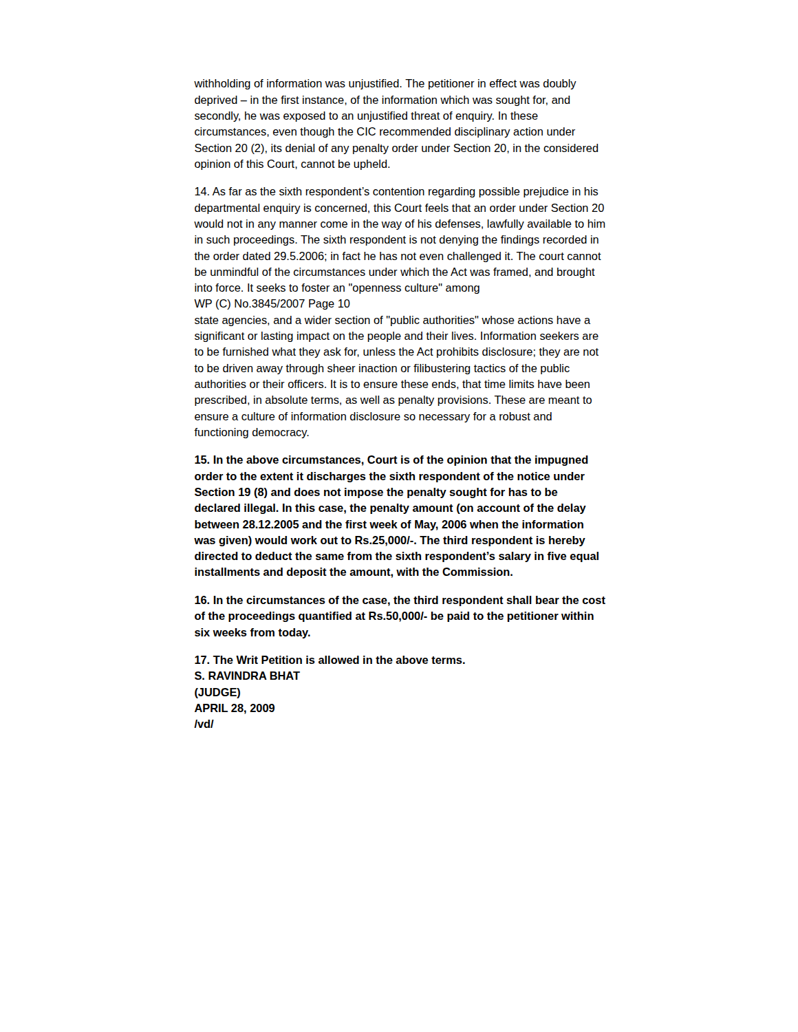withholding of information was unjustified. The petitioner in effect was doubly deprived – in the first instance, of the information which was sought for, and secondly, he was exposed to an unjustified threat of enquiry. In these circumstances, even though the CIC recommended disciplinary action under Section 20 (2), its denial of any penalty order under Section 20, in the considered opinion of this Court, cannot be upheld.
14. As far as the sixth respondent’s contention regarding possible prejudice in his departmental enquiry is concerned, this Court feels that an order under Section 20 would not in any manner come in the way of his defenses, lawfully available to him in such proceedings. The sixth respondent is not denying the findings recorded in the order dated 29.5.2006; in fact he has not even challenged it. The court cannot be unmindful of the circumstances under which the Act was framed, and brought into force. It seeks to foster an "openness culture" among
WP (C) No.3845/2007 Page 10
state agencies, and a wider section of "public authorities" whose actions have a significant or lasting impact on the people and their lives. Information seekers are to be furnished what they ask for, unless the Act prohibits disclosure; they are not to be driven away through sheer inaction or filibustering tactics of the public authorities or their officers. It is to ensure these ends, that time limits have been prescribed, in absolute terms, as well as penalty provisions. These are meant to ensure a culture of information disclosure so necessary for a robust and functioning democracy.
15. In the above circumstances, Court is of the opinion that the impugned order to the extent it discharges the sixth respondent of the notice under Section 19 (8) and does not impose the penalty sought for has to be declared illegal. In this case, the penalty amount (on account of the delay between 28.12.2005 and the first week of May, 2006 when the information was given) would work out to Rs.25,000/-. The third respondent is hereby directed to deduct the same from the sixth respondent’s salary in five equal installments and deposit the amount, with the Commission.
16. In the circumstances of the case, the third respondent shall bear the cost of the proceedings quantified at Rs.50,000/- be paid to the petitioner within six weeks from today.
17. The Writ Petition is allowed in the above terms.
S. RAVINDRA BHAT
(JUDGE)
APRIL 28, 2009
/vd/